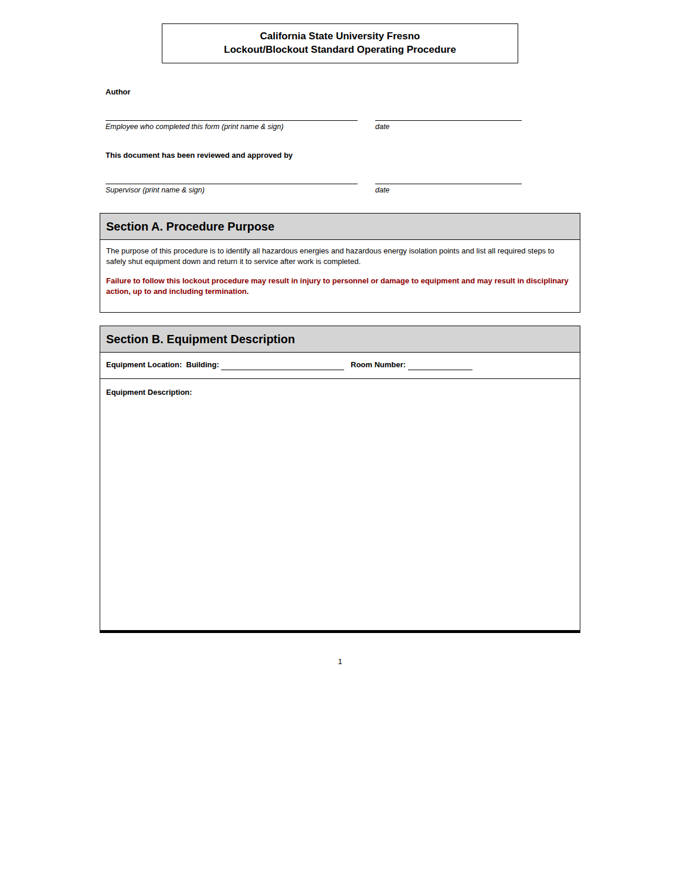California State University Fresno
Lockout/Blockout Standard Operating Procedure
Author
Employee who completed this form (print name & sign)
date
This document has been reviewed and approved by
Supervisor (print name & sign)
date
Section A. Procedure Purpose
The purpose of this procedure is to identify all hazardous energies and hazardous energy isolation points and list all required steps to safely shut equipment down and return it to service after work is completed.
Failure to follow this lockout procedure may result in injury to personnel or damage to equipment and may result in disciplinary action, up to and including termination.
Section B. Equipment Description
Equipment Location: Building: Room Number:
Equipment Description:
1